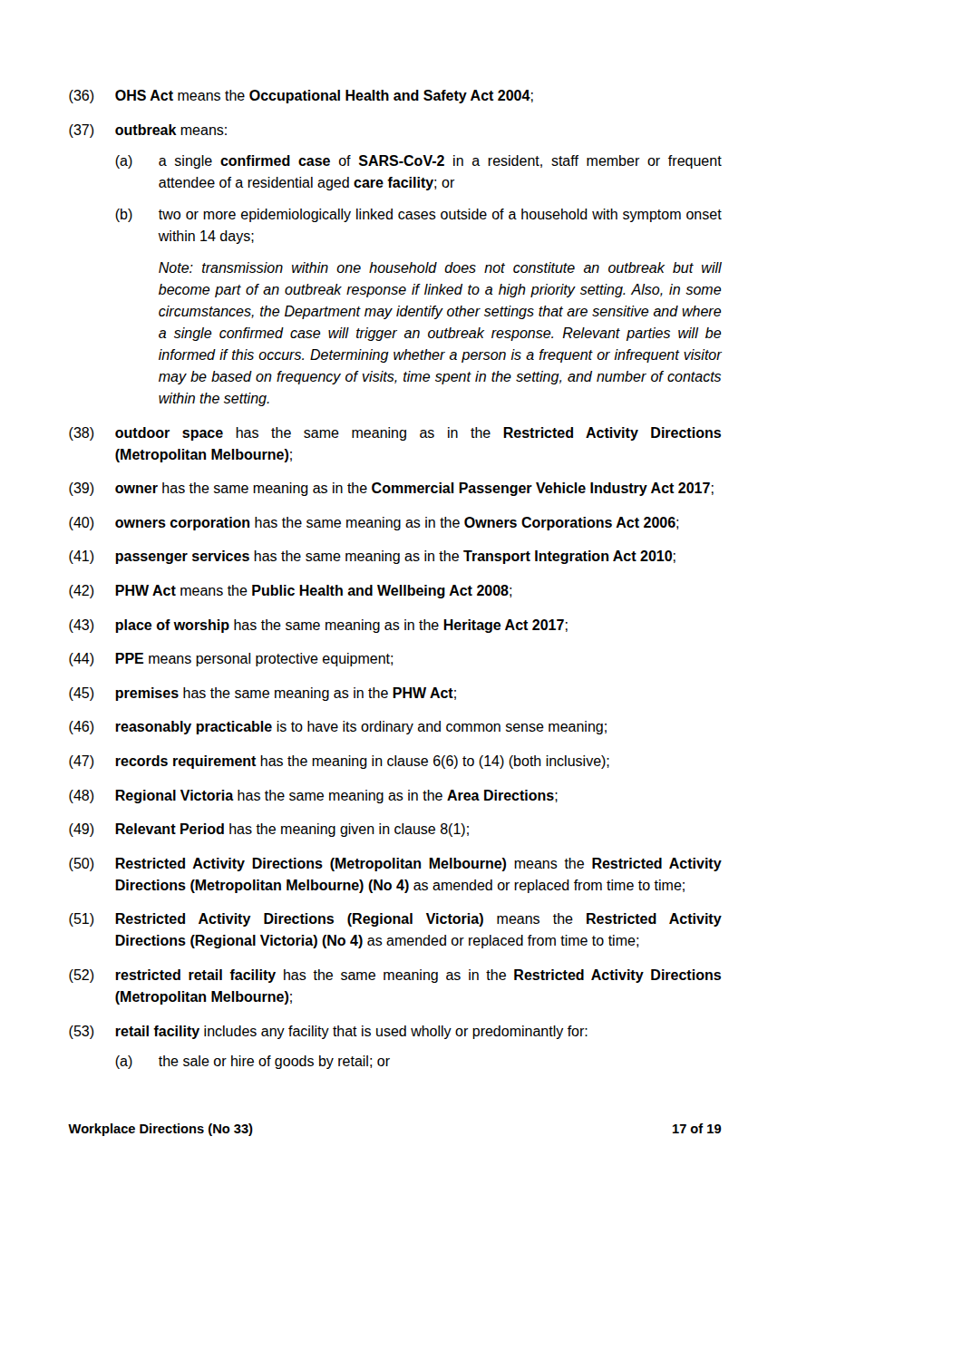(36) OHS Act means the Occupational Health and Safety Act 2004;
(37) outbreak means:
(a) a single confirmed case of SARS-CoV-2 in a resident, staff member or frequent attendee of a residential aged care facility; or
(b) two or more epidemiologically linked cases outside of a household with symptom onset within 14 days;
Note: transmission within one household does not constitute an outbreak but will become part of an outbreak response if linked to a high priority setting. Also, in some circumstances, the Department may identify other settings that are sensitive and where a single confirmed case will trigger an outbreak response. Relevant parties will be informed if this occurs. Determining whether a person is a frequent or infrequent visitor may be based on frequency of visits, time spent in the setting, and number of contacts within the setting.
(38) outdoor space has the same meaning as in the Restricted Activity Directions (Metropolitan Melbourne);
(39) owner has the same meaning as in the Commercial Passenger Vehicle Industry Act 2017;
(40) owners corporation has the same meaning as in the Owners Corporations Act 2006;
(41) passenger services has the same meaning as in the Transport Integration Act 2010;
(42) PHW Act means the Public Health and Wellbeing Act 2008;
(43) place of worship has the same meaning as in the Heritage Act 2017;
(44) PPE means personal protective equipment;
(45) premises has the same meaning as in the PHW Act;
(46) reasonably practicable is to have its ordinary and common sense meaning;
(47) records requirement has the meaning in clause 6(6) to (14) (both inclusive);
(48) Regional Victoria has the same meaning as in the Area Directions;
(49) Relevant Period has the meaning given in clause 8(1);
(50) Restricted Activity Directions (Metropolitan Melbourne) means the Restricted Activity Directions (Metropolitan Melbourne) (No 4) as amended or replaced from time to time;
(51) Restricted Activity Directions (Regional Victoria) means the Restricted Activity Directions (Regional Victoria) (No 4) as amended or replaced from time to time;
(52) restricted retail facility has the same meaning as in the Restricted Activity Directions (Metropolitan Melbourne);
(53) retail facility includes any facility that is used wholly or predominantly for:
(a) the sale or hire of goods by retail; or
Workplace Directions (No 33) 17 of 19